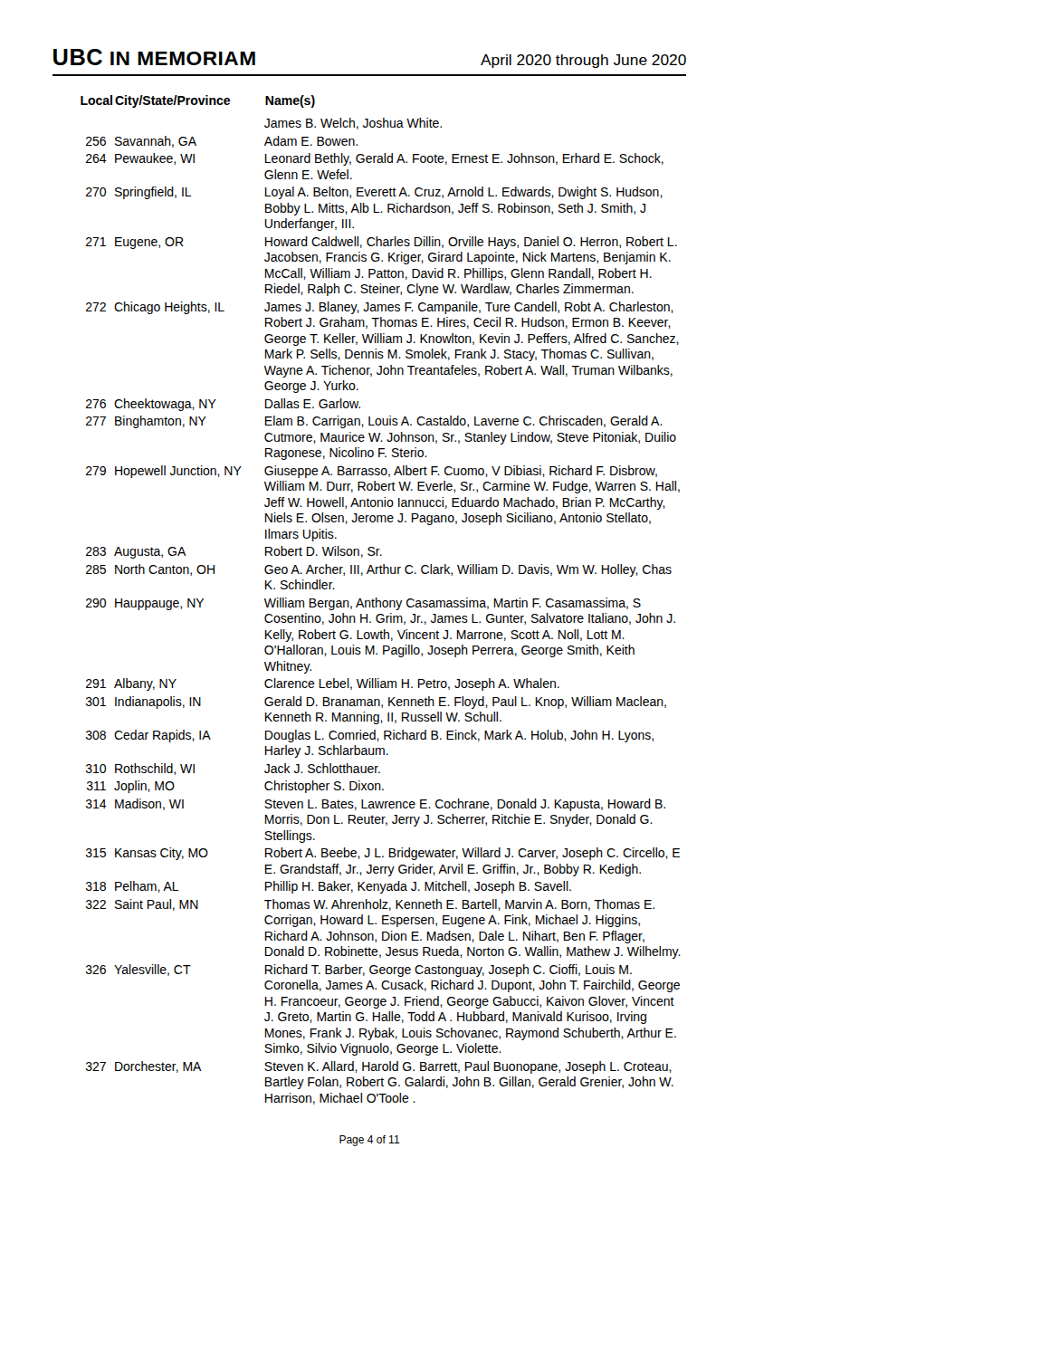UBC IN MEMORIAM
April 2020 through June 2020
| Local | City/State/Province | Name(s) |
| --- | --- | --- |
| | | James B. Welch, Joshua White. |
| 256 | Savannah, GA | Adam E. Bowen. |
| 264 | Pewaukee, WI | Leonard Bethly, Gerald A. Foote, Ernest E. Johnson, Erhard E. Schock, Glenn E. Wefel. |
| 270 | Springfield, IL | Loyal A. Belton, Everett A. Cruz, Arnold L. Edwards, Dwight S. Hudson, Bobby L. Mitts, Alb L. Richardson, Jeff S. Robinson, Seth J. Smith, J Underfanger, III. |
| 271 | Eugene, OR | Howard Caldwell, Charles Dillin, Orville Hays, Daniel O. Herron, Robert L. Jacobsen, Francis G. Kriger, Girard Lapointe, Nick Martens, Benjamin K. McCall, William J. Patton, David R. Phillips, Glenn Randall, Robert H. Riedel, Ralph C. Steiner, Clyne W. Wardlaw, Charles Zimmerman. |
| 272 | Chicago Heights, IL | James J. Blaney, James F. Campanile, Ture Candell, Robt A. Charleston, Robert J. Graham, Thomas E. Hires, Cecil R. Hudson, Ermon B. Keever, George T. Keller, William J. Knowlton, Kevin J. Peffers, Alfred C. Sanchez, Mark P. Sells, Dennis M. Smolek, Frank J. Stacy, Thomas C. Sullivan, Wayne A. Tichenor, John Treantafeles, Robert A. Wall, Truman Wilbanks, George J. Yurko. |
| 276 | Cheektowaga, NY | Dallas E. Garlow. |
| 277 | Binghamton, NY | Elam B. Carrigan, Louis A. Castaldo, Laverne C. Chriscaden, Gerald A. Cutmore, Maurice W. Johnson, Sr., Stanley Lindow, Steve Pitoniak, Duilio Ragonese, Nicolino F. Sterio. |
| 279 | Hopewell Junction, NY | Giuseppe A. Barrasso, Albert F. Cuomo, V Dibiasi, Richard F. Disbrow, William M. Durr, Robert W. Everle, Sr., Carmine W. Fudge, Warren S. Hall, Jeff W. Howell, Antonio Iannucci, Eduardo Machado, Brian P. McCarthy, Niels E. Olsen, Jerome J. Pagano, Joseph Siciliano, Antonio Stellato, Ilmars Upitis. |
| 283 | Augusta, GA | Robert D. Wilson, Sr. |
| 285 | North Canton, OH | Geo A. Archer, III, Arthur C. Clark, William D. Davis, Wm W. Holley, Chas K. Schindler. |
| 290 | Hauppauge, NY | William Bergan, Anthony Casamassima, Martin F. Casamassima, S Cosentino, John H. Grim, Jr., James L. Gunter, Salvatore Italiano, John J. Kelly, Robert G. Lowth, Vincent J. Marrone, Scott A. Noll, Lott M. O'Halloran, Louis M. Pagillo, Joseph Perrera, George Smith, Keith Whitney. |
| 291 | Albany, NY | Clarence Lebel, William H. Petro, Joseph A. Whalen. |
| 301 | Indianapolis, IN | Gerald D. Branaman, Kenneth E. Floyd, Paul L. Knop, William Maclean, Kenneth R. Manning, II, Russell W. Schull. |
| 308 | Cedar Rapids, IA | Douglas L. Comried, Richard B. Einck, Mark A. Holub, John H. Lyons, Harley J. Schlarbaum. |
| 310 | Rothschild, WI | Jack J. Schlotthauer. |
| 311 | Joplin, MO | Christopher S. Dixon. |
| 314 | Madison, WI | Steven L. Bates, Lawrence E. Cochrane, Donald J. Kapusta, Howard B. Morris, Don L. Reuter, Jerry J. Scherrer, Ritchie E. Snyder, Donald G. Stellings. |
| 315 | Kansas City, MO | Robert A. Beebe, J L. Bridgewater, Willard J. Carver, Joseph C. Circello, E E. Grandstaff, Jr., Jerry Grider, Arvil E. Griffin, Jr., Bobby R. Kedigh. |
| 318 | Pelham, AL | Phillip H. Baker, Kenyada J. Mitchell, Joseph B. Savell. |
| 322 | Saint Paul, MN | Thomas W. Ahrenholz, Kenneth E. Bartell, Marvin A. Born, Thomas E. Corrigan, Howard L. Espersen, Eugene A. Fink, Michael J. Higgins, Richard A. Johnson, Dion E. Madsen, Dale L. Nihart, Ben F. Pflager, Donald D. Robinette, Jesus Rueda, Norton G. Wallin, Mathew J. Wilhelmy. |
| 326 | Yalesville, CT | Richard T. Barber, George Castonguay, Joseph C. Cioffi, Louis M. Coronella, James A. Cusack, Richard J. Dupont, John T. Fairchild, George H. Francoeur, George J. Friend, George Gabucci, Kaivon Glover, Vincent J. Greto, Martin G. Halle, Todd A . Hubbard, Manivald Kurisoo, Irving Mones, Frank J. Rybak, Louis Schovanec, Raymond Schuberth, Arthur E. Simko, Silvio Vignuolo, George L. Violette. |
| 327 | Dorchester, MA | Steven K. Allard, Harold G. Barrett, Paul Buonopane, Joseph L. Croteau, Bartley Folan, Robert G. Galardi, John B. Gillan, Gerald Grenier, John W. Harrison, Michael O'Toole . |
Page 4 of 11